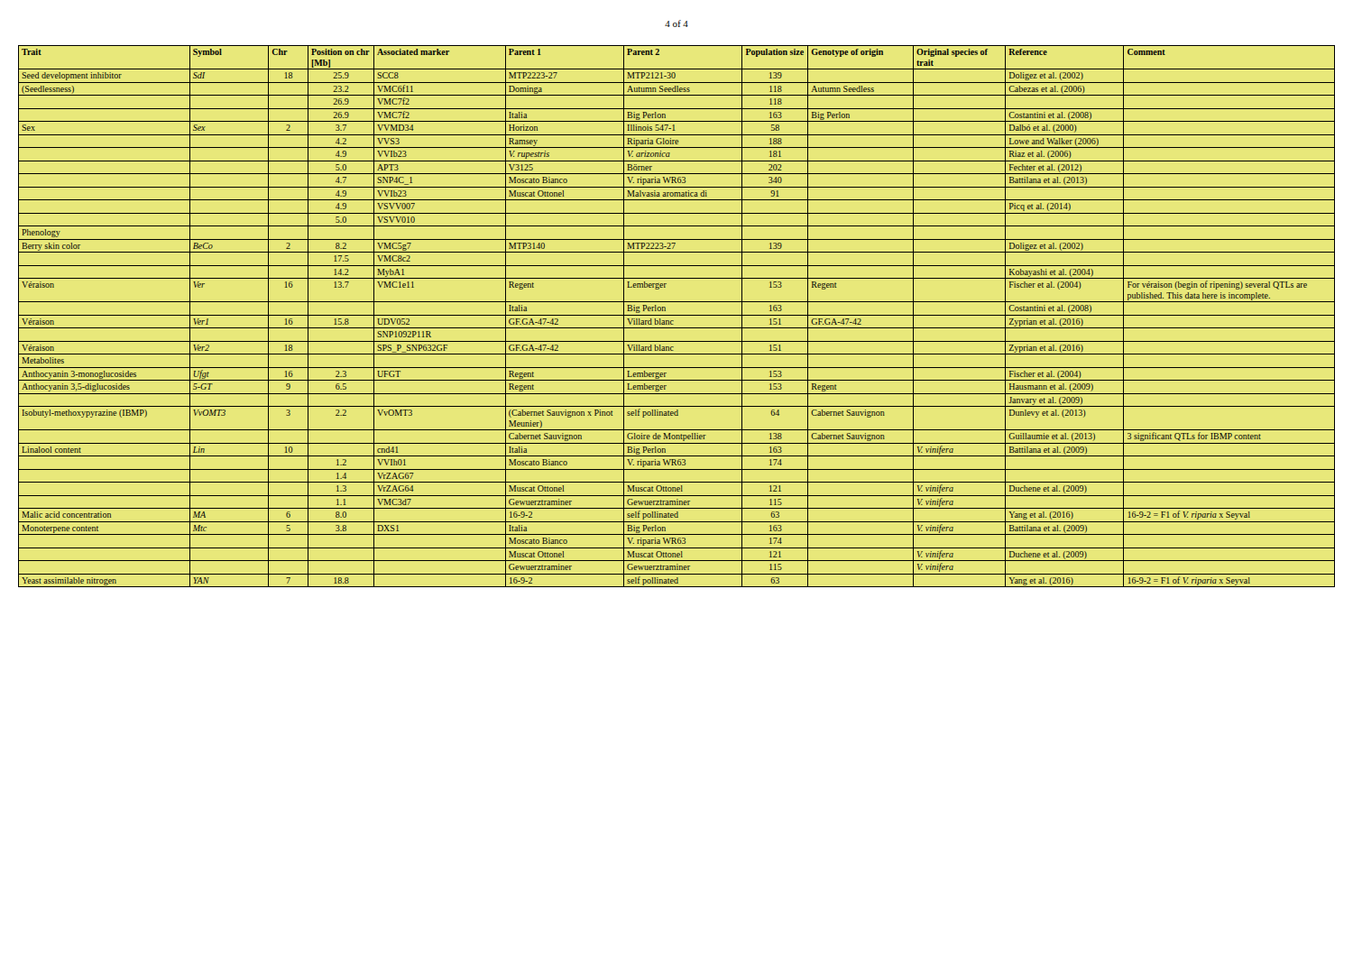4 of 4
| Trait | Symbol | Chr | Position on chr [Mb] | Associated marker | Parent 1 | Parent 2 | Population size | Genotype of origin | Original species of trait | Reference | Comment |
| --- | --- | --- | --- | --- | --- | --- | --- | --- | --- | --- | --- |
| Seed development inhibitor | SdI | 18 | 25.9 | SCC8 | MTP2223-27 | MTP2121-30 | 139 | | | Doligez et al. (2002) | |
| (Seedlessness) | | | 23.2 | VMC6f11 | Dominga | Autumn Seedless | 118 | Autumn Seedless | | Cabezas et al. (2006) | |
| | | | 26.9 | VMC7f2 | | | 118 | | | | |
| | | | 26.9 | VMC7f2 | Italia | Big Perlon | 163 | Big Perlon | | Costantini et al. (2008) | |
| Sex | Sex | 2 | 3.7 | VVMD34 | Horizon | Illinois 547-1 | 58 | | | Dalbó et al. (2000) | |
| | | | 4.2 | VVS3 | Ramsey | Riparia Gloire | 188 | | | Lowe and Walker (2006) | |
| | | | 4.9 | VVIb23 | V. rupestris | V. arizonica | 181 | | | Riaz et al. (2006) | |
| | | | 5.0 | APT3 | V3125 | Börner | 202 | | | Fechter et al. (2012) | |
| | | | 4.7 | SNP4C_1 | Moscato Bianco | V. riparia WR63 | 340 | | | Battilana et al. (2013) | |
| | | | 4.9 | VVIb23 | Muscat Ottonel | Malvasia aromatica di | 91 | | | | |
| | | | 4.9 | VSVV007 | | | | | | Picq et al. (2014) | |
| | | | 5.0 | VSVV010 | | | | | | | |
| Phenology | | | | | | | | | | | |
| Berry skin color | BeCo | 2 | 8.2 | VMC5g7 | MTP3140 | MTP2223-27 | 139 | | | Doligez et al. (2002) | |
| | | | 17.5 | VMC8c2 | | | | | | | |
| | | | 14.2 | MybA1 | | | | | | Kobayashi et al. (2004) | |
| Véraison | Ver | 16 | 13.7 | VMC1e11 | Regent | Lemberger | 153 | Regent | | Fischer et al. (2004) | For véraison (begin of ripening) several QTLs are published. This data here is incomplete. |
| | | | | | Italia | Big Perlon | 163 | | | Costantini et al. (2008) | |
| Véraison | Ver1 | 16 | 15.8 | UDV052 | GF.GA-47-42 | Villard blanc | 151 | GF.GA-47-42 | | Zyprian et al. (2016) | |
| | | | | SNP1092P11R | | | | | | | |
| Véraison | Ver2 | 18 | | SPS_P_SNP632GF | GF.GA-47-42 | Villard blanc | 151 | | | Zyprian et al. (2016) | |
| Metabolites | | | | | | | | | | | |
| Anthocyanin 3-monoglucosides | Ufgt | 16 | 2.3 | UFGT | Regent | Lemberger | 153 | | | Fischer et al. (2004) | |
| Anthocyanin 3,5-diglucosides | 5-GT | 9 | 6.5 | | Regent | Lemberger | 153 | Regent | | Hausmann et al. (2009) | |
| | | | | | | | | | | Janvary et al. (2009) | |
| Isobutyl-methoxypyrazine (IBMP) | VvOMT3 | 3 | 2.2 | VvOMT3 | (Cabernet Sauvignon x Pinot Meunier) | self pollinated | 64 | Cabernet Sauvignon | | Dunlevy et al. (2013) | |
| | | | | | Cabernet Sauvignon | Gloire de Montpellier | 138 | Cabernet Sauvignon | | Guillaumie et al. (2013) | 3 significant QTLs for IBMP content |
| Linalool content | Lin | 10 | | cnd41 | Italia | Big Perlon | 163 | | V. vinifera | Battilana et al. (2009) | |
| | | | 1.2 | VVIh01 | Moscato Bianco | V. riparia WR63 | 174 | | | | |
| | | | 1.4 | VrZAG67 | | | | | | | |
| | | | 1.3 | VrZAG64 | Muscat Ottonel | Muscat Ottonel | 121 | | V. vinifera | Duchene et al. (2009) | |
| | | | 1.1 | VMC3d7 | Gewuerztraminer | Gewuerztraminer | 115 | | V. vinifera | | |
| Malic acid concentration | MA | 6 | 8.0 | | 16-9-2 | self pollinated | 63 | | | Yang et al. (2016) | 16-9-2 = F1 of V. riparia x Seyval |
| Monoterpene content | Mtc | 5 | 3.8 | DXS1 | Italia | Big Perlon | 163 | | V. vinifera | Battilana et al. (2009) | |
| | | | | | Moscato Bianco | V. riparia WR63 | 174 | | | | |
| | | | | | Muscat Ottonel | Muscat Ottonel | 121 | | V. vinifera | Duchene et al. (2009) | |
| | | | | | Gewuerztraminer | Gewuerztraminer | 115 | | V. vinifera | | |
| Yeast assimilable nitrogen | YAN | 7 | 18.8 | | 16-9-2 | self pollinated | 63 | | | Yang et al. (2016) | 16-9-2 = F1 of V. riparia x Seyval |